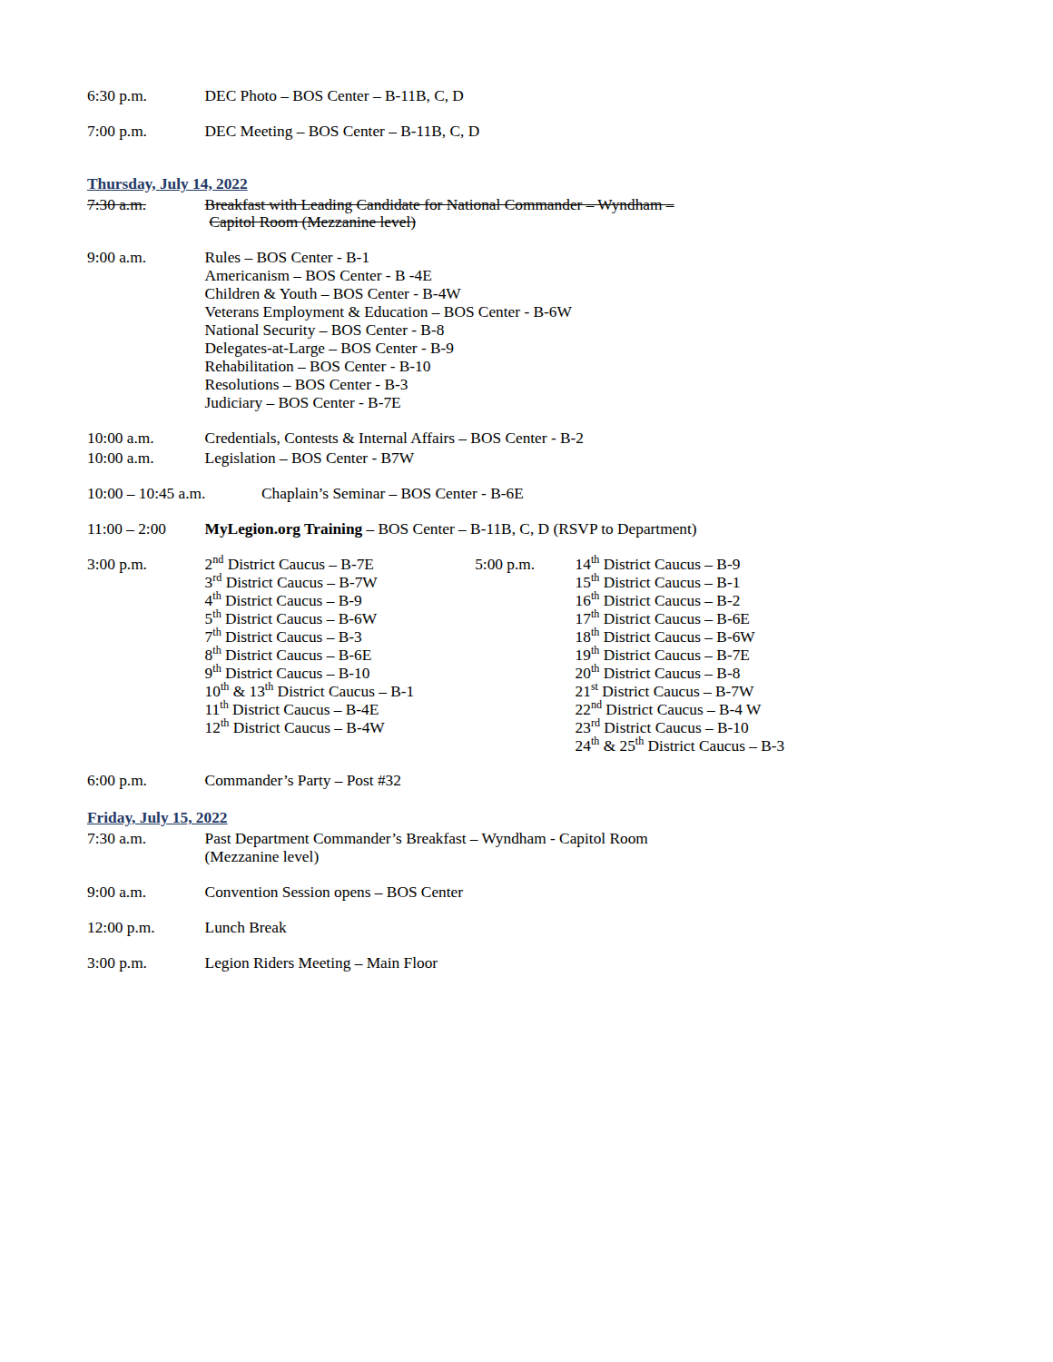6:30 p.m.
DEC Photo – BOS Center – B-11B, C, D
7:00 p.m.
DEC Meeting – BOS Center – B-11B, C, D
Thursday, July 14, 2022
7:30 a.m.
Breakfast with Leading Candidate for National Commander – Wyndham –
Capitol Room (Mezzanine level)
9:00 a.m.
Rules – BOS Center - B-1
Americanism – BOS Center - B -4E
Children & Youth – BOS Center - B-4W
Veterans Employment & Education – BOS Center - B-6W
National Security – BOS Center - B-8
Delegates-at-Large – BOS Center - B-9
Rehabilitation – BOS Center - B-10
Resolutions – BOS Center - B-3
Judiciary – BOS Center - B-7E
10:00 a.m.
Credentials, Contests & Internal Affairs – BOS Center - B-2
10:00 a.m.
Legislation – BOS Center - B7W
10:00 – 10:45 a.m.
Chaplain’s Seminar – BOS Center - B-6E
11:00 – 2:00
MyLegion.org Training – BOS Center – B-11B, C, D (RSVP to Department)
3:00 p.m.
2nd District Caucus – B-7E
3rd District Caucus – B-7W
4th District Caucus – B-9
5th District Caucus – B-6W
7th District Caucus – B-3
8th District Caucus – B-6E
9th District Caucus – B-10
10th & 13th District Caucus – B-1
11th District Caucus – B-4E
12th District Caucus – B-4W
5:00 p.m.
14th District Caucus – B-9
15th District Caucus – B-1
16th District Caucus – B-2
17th District Caucus – B-6E
18th District Caucus – B-6W
19th District Caucus – B-7E
20th District Caucus – B-8
21st District Caucus – B-7W
22nd District Caucus – B-4 W
23rd District Caucus – B-10
24th & 25th District Caucus – B-3
6:00 p.m.
Commander’s Party – Post #32
Friday, July 15, 2022
7:30 a.m.
Past Department Commander’s Breakfast – Wyndham - Capitol Room
(Mezzanine level)
9:00 a.m.
Convention Session opens – BOS Center
12:00 p.m.
Lunch Break
3:00 p.m.
Legion Riders Meeting – Main Floor